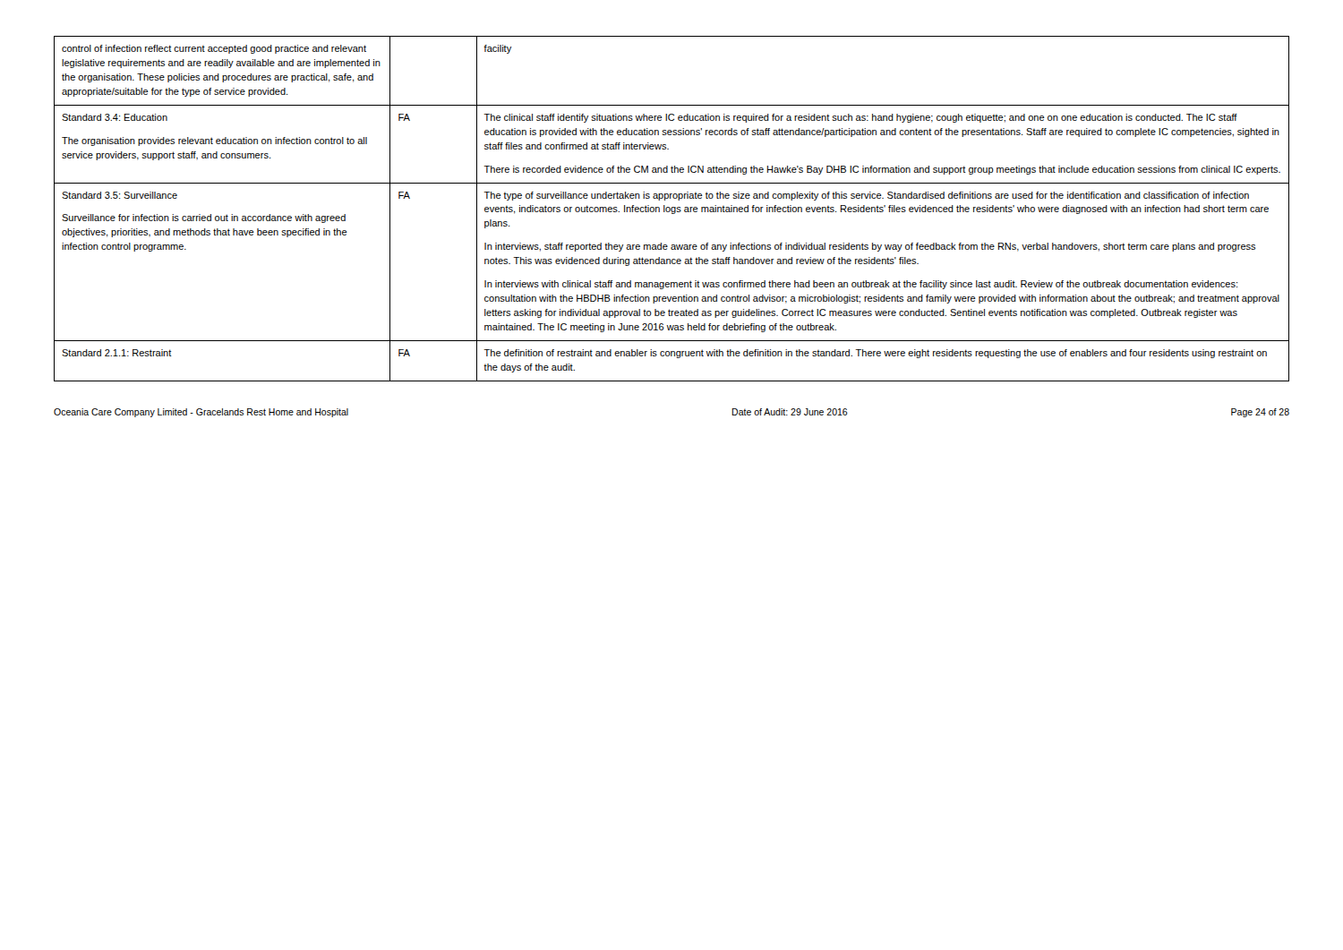| control of infection reflect current accepted good practice and relevant legislative requirements and are readily available and are implemented in the organisation. These policies and procedures are practical, safe, and appropriate/suitable for the type of service provided. | | facility |
| Standard 3.4: Education The organisation provides relevant education on infection control to all service providers, support staff, and consumers. | FA | The clinical staff identify situations where IC education is required for a resident such as: hand hygiene; cough etiquette; and one on one education is conducted. The IC staff education is provided with the education sessions' records of staff attendance/participation and content of the presentations. Staff are required to complete IC competencies, sighted in staff files and confirmed at staff interviews. There is recorded evidence of the CM and the ICN attending the Hawke's Bay DHB IC information and support group meetings that include education sessions from clinical IC experts. |
| Standard 3.5: Surveillance Surveillance for infection is carried out in accordance with agreed objectives, priorities, and methods that have been specified in the infection control programme. | FA | The type of surveillance undertaken is appropriate to the size and complexity of this service. Standardised definitions are used for the identification and classification of infection events, indicators or outcomes. Infection logs are maintained for infection events. Residents' files evidenced the residents' who were diagnosed with an infection had short term care plans. In interviews, staff reported they are made aware of any infections of individual residents by way of feedback from the RNs, verbal handovers, short term care plans and progress notes. This was evidenced during attendance at the staff handover and review of the residents' files. In interviews with clinical staff and management it was confirmed there had been an outbreak at the facility since last audit. Review of the outbreak documentation evidences: consultation with the HBDHB infection prevention and control advisor; a microbiologist; residents and family were provided with information about the outbreak; and treatment approval letters asking for individual approval to be treated as per guidelines. Correct IC measures were conducted. Sentinel events notification was completed. Outbreak register was maintained. The IC meeting in June 2016 was held for debriefing of the outbreak. |
| Standard 2.1.1: Restraint | FA | The definition of restraint and enabler is congruent with the definition in the standard. There were eight residents requesting the use of enablers and four residents using restraint on the days of the audit. |
Oceania Care Company Limited - Gracelands Rest Home and Hospital
Date of Audit: 29 June 2016
Page 24 of 28